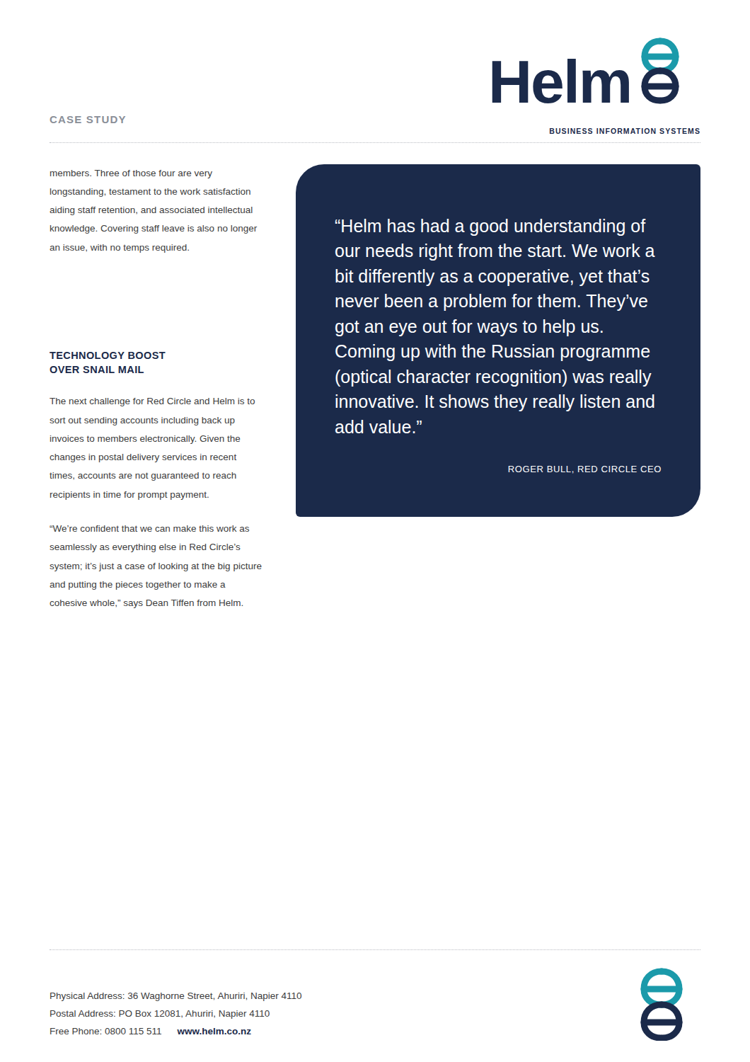CASE STUDY
Helm
BUSINESS INFORMATION SYSTEMS
members. Three of those four are very longstanding, testament to the work satisfaction aiding staff retention, and associated intellectual knowledge. Covering staff leave is also no longer an issue, with no temps required.
Technology boost
over snail mail
The next challenge for Red Circle and Helm is to sort out sending accounts including back up invoices to members electronically. Given the changes in postal delivery services in recent times, accounts are not guaranteed to reach recipients in time for prompt payment.
“We’re confident that we can make this work as seamlessly as everything else in Red Circle’s system; it’s just a case of looking at the big picture and putting the pieces together to make a cohesive whole,” says Dean Tiffen from Helm.
“Helm has had a good understanding of our needs right from the start. We work a bit differently as a cooperative, yet that’s never been a problem for them. They’ve got an eye out for ways to help us. Coming up with the Russian programme (optical character recognition) was really innovative. It shows they really listen and add value.”
ROGER BULL, RED CIRCLE CEO
Physical Address: 36 Waghorne Street, Ahuriri, Napier 4110
Postal Address: PO Box 12081, Ahuriri, Napier 4110
Free Phone: 0800 115 511 www.helm.co.nz